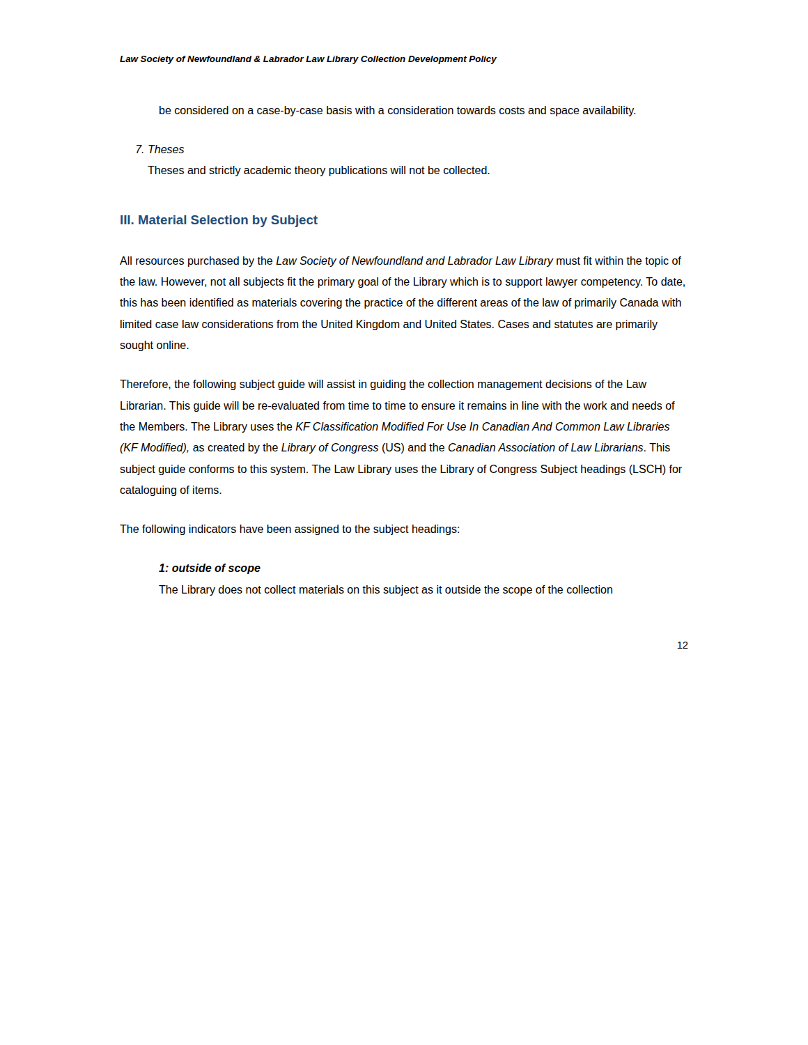Law Society of Newfoundland & Labrador Law Library Collection Development Policy
be considered on a case-by-case basis with a consideration towards costs and space availability.
Theses
Theses and strictly academic theory publications will not be collected.
III. Material Selection by Subject
All resources purchased by the Law Society of Newfoundland and Labrador Law Library must fit within the topic of the law. However, not all subjects fit the primary goal of the Library which is to support lawyer competency. To date, this has been identified as materials covering the practice of the different areas of the law of primarily Canada with limited case law considerations from the United Kingdom and United States. Cases and statutes are primarily sought online.
Therefore, the following subject guide will assist in guiding the collection management decisions of the Law Librarian. This guide will be re-evaluated from time to time to ensure it remains in line with the work and needs of the Members. The Library uses the KF Classification Modified For Use In Canadian And Common Law Libraries (KF Modified), as created by the Library of Congress (US) and the Canadian Association of Law Librarians. This subject guide conforms to this system. The Law Library uses the Library of Congress Subject headings (LSCH) for cataloguing of items.
The following indicators have been assigned to the subject headings:
1: outside of scope
The Library does not collect materials on this subject as it outside the scope of the collection
12